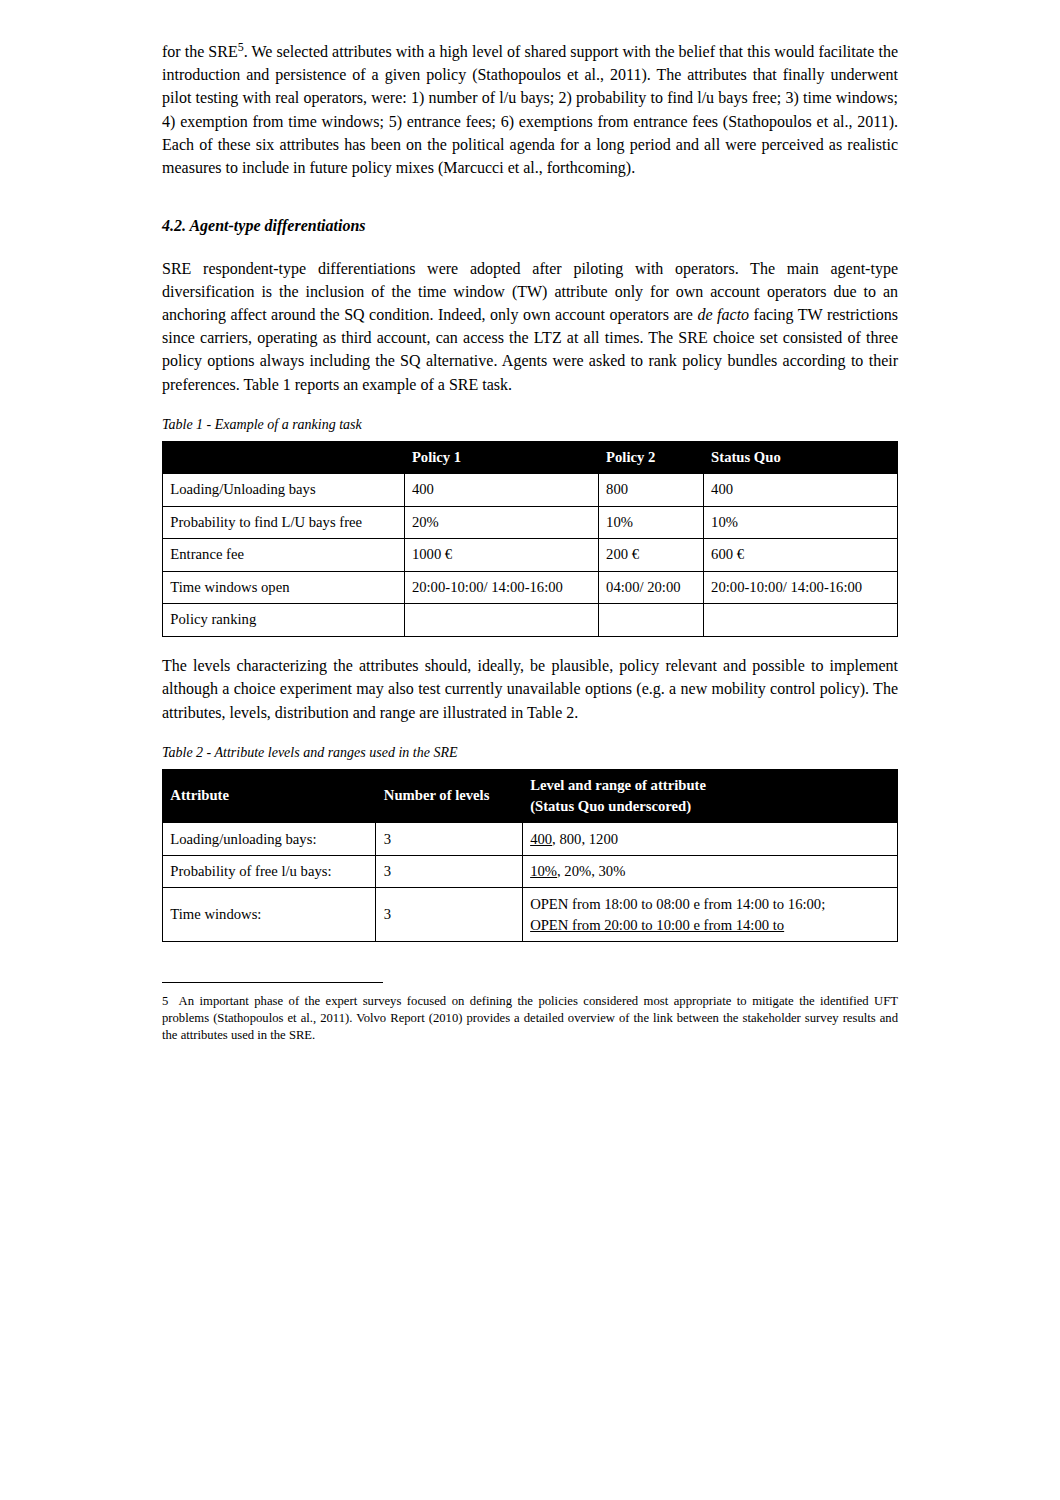for the SRE5. We selected attributes with a high level of shared support with the belief that this would facilitate the introduction and persistence of a given policy (Stathopoulos et al., 2011). The attributes that finally underwent pilot testing with real operators, were: 1) number of l/u bays; 2) probability to find l/u bays free; 3) time windows; 4) exemption from time windows; 5) entrance fees; 6) exemptions from entrance fees (Stathopoulos et al., 2011). Each of these six attributes has been on the political agenda for a long period and all were perceived as realistic measures to include in future policy mixes (Marcucci et al., forthcoming).
4.2. Agent-type differentiations
SRE respondent-type differentiations were adopted after piloting with operators. The main agent-type diversification is the inclusion of the time window (TW) attribute only for own account operators due to an anchoring affect around the SQ condition. Indeed, only own account operators are de facto facing TW restrictions since carriers, operating as third account, can access the LTZ at all times. The SRE choice set consisted of three policy options always including the SQ alternative. Agents were asked to rank policy bundles according to their preferences. Table 1 reports an example of a SRE task.
Table 1 - Example of a ranking task
| | Policy 1 | Policy 2 | Status Quo |
| --- | --- | --- | --- |
| Loading/Unloading bays | 400 | 800 | 400 |
| Probability to find L/U bays free | 20% | 10% | 10% |
| Entrance fee | 1000 € | 200 € | 600 € |
| Time windows open | 20:00-10:00/ 14:00-16:00 | 04:00/ 20:00 | 20:00-10:00/ 14:00-16:00 |
| Policy ranking | | | |
The levels characterizing the attributes should, ideally, be plausible, policy relevant and possible to implement although a choice experiment may also test currently unavailable options (e.g. a new mobility control policy). The attributes, levels, distribution and range are illustrated in Table 2.
Table 2 - Attribute levels and ranges used in the SRE
| Attribute | Number of levels | Level and range of attribute (Status Quo underscored) |
| --- | --- | --- |
| Loading/unloading bays: | 3 | 400 , 800, 1200 |
| Probability of free l/u bays: | 3 | 10% , 20%, 30% |
| Time windows: | 3 | OPEN from 18:00 to 08:00 e from 14:00 to 16:00; OPEN from 20:00 to 10:00 e from 14:00 to |
5 An important phase of the expert surveys focused on defining the policies considered most appropriate to mitigate the identified UFT problems (Stathopoulos et al., 2011). Volvo Report (2010) provides a detailed overview of the link between the stakeholder survey results and the attributes used in the SRE.